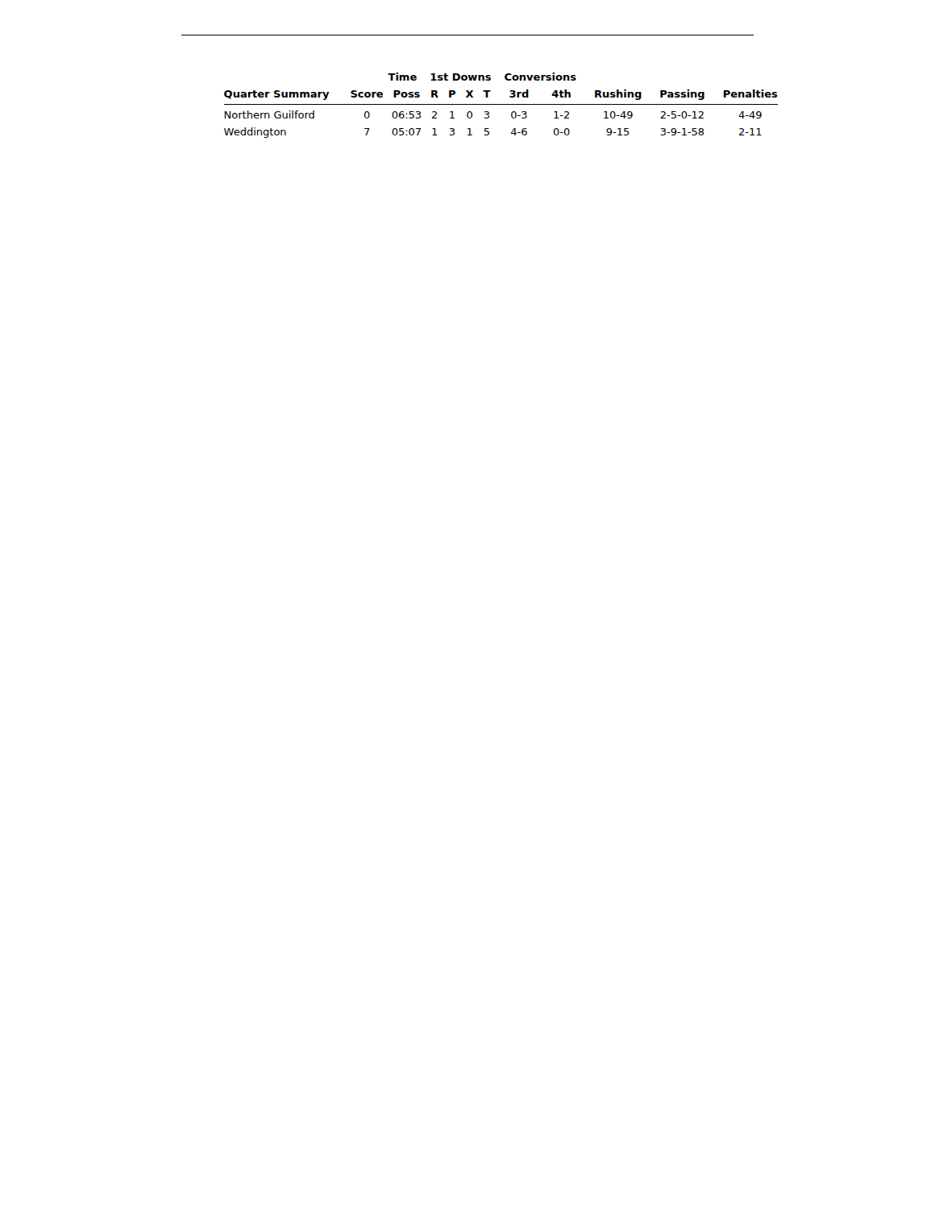| | | Time | 1st Downs | Conversions | | | |
| --- | --- | --- | --- | --- | --- | --- | --- |
| Quarter Summary | Score | Poss | R | P | X | T | 3rd | 4th | Rushing | Passing | Penalties |
| Northern Guilford | 0 | 06:53 | 2 | 1 | 0 | 3 | 0-3 | 1-2 | 10-49 | 2-5-0-12 | 4-49 |
| Weddington | 7 | 05:07 | 1 | 3 | 1 | 5 | 4-6 | 0-0 | 9-15 | 3-9-1-58 | 2-11 |